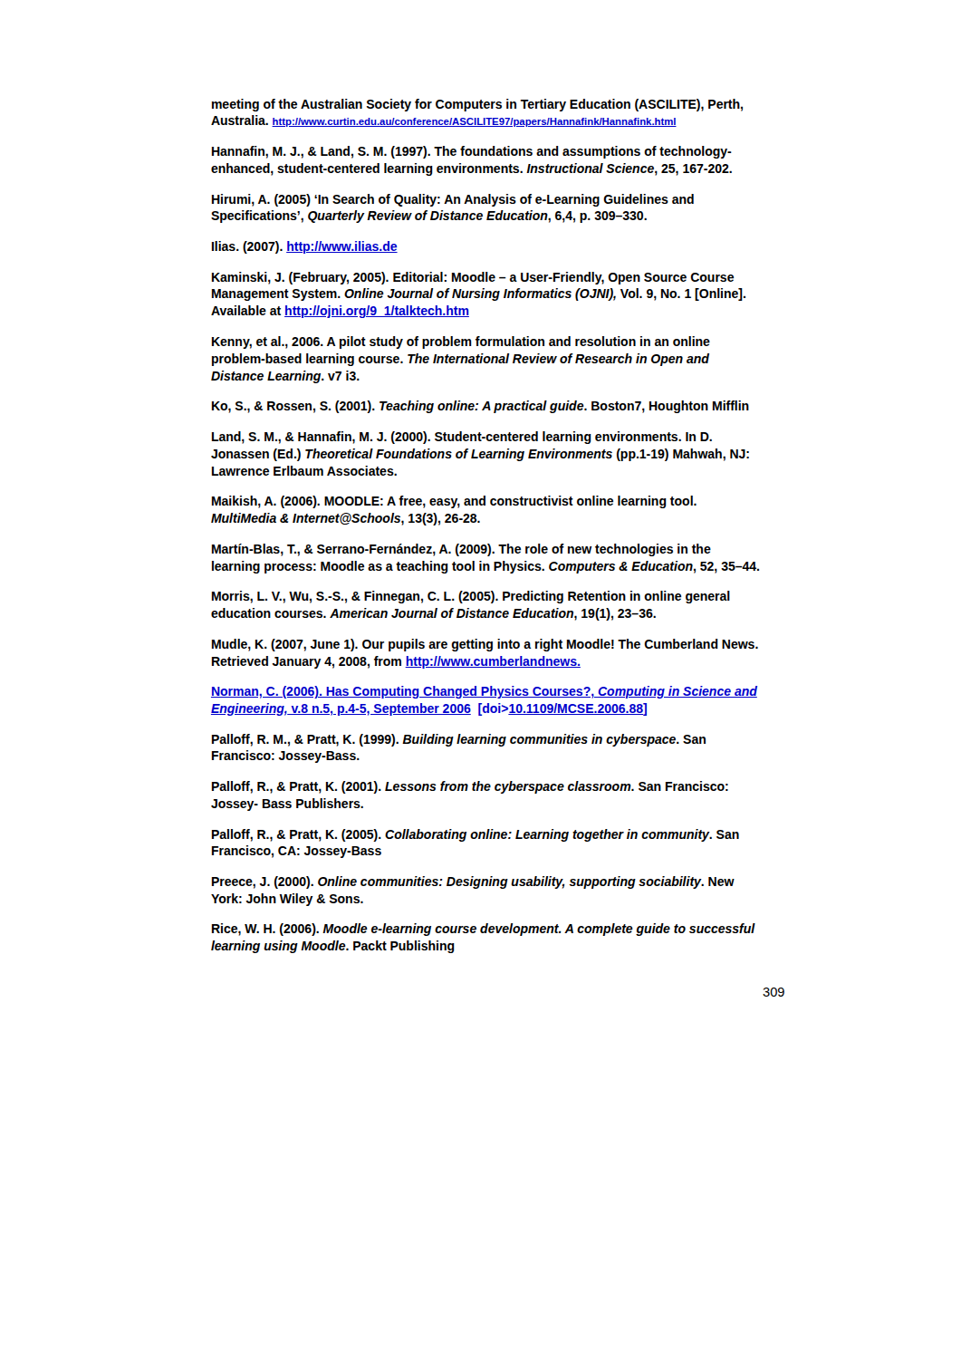meeting of the Australian Society for Computers in Tertiary Education (ASCILITE), Perth, Australia. http://www.curtin.edu.au/conference/ASCILITE97/papers/Hannafink/Hannafink.html
Hannafin, M. J., & Land, S. M. (1997). The foundations and assumptions of technology-enhanced, student-centered learning environments. Instructional Science, 25, 167-202.
Hirumi, A. (2005) ‘In Search of Quality: An Analysis of e-Learning Guidelines and Specifications’, Quarterly Review of Distance Education, 6,4, p. 309–330.
Ilias. (2007). http://www.ilias.de
Kaminski, J. (February, 2005). Editorial: Moodle – a User-Friendly, Open Source Course Management System. Online Journal of Nursing Informatics (OJNI), Vol. 9, No. 1 [Online]. Available at http://ojni.org/9_1/talktech.htm
Kenny, et al., 2006. A pilot study of problem formulation and resolution in an online problem-based learning course. The International Review of Research in Open and Distance Learning. v7 i3.
Ko, S., & Rossen, S. (2001). Teaching online: A practical guide. Boston7, Houghton Mifflin
Land, S. M., & Hannafin, M. J. (2000). Student-centered learning environments. In D. Jonassen (Ed.) Theoretical Foundations of Learning Environments (pp.1-19) Mahwah, NJ: Lawrence Erlbaum Associates.
Maikish, A. (2006). MOODLE: A free, easy, and constructivist online learning tool. MultiMedia & Internet@Schools, 13(3), 26-28.
Martín-Blas, T., & Serrano-Fernández, A. (2009). The role of new technologies in the learning process: Moodle as a teaching tool in Physics. Computers & Education, 52, 35–44.
Morris, L. V., Wu, S.-S., & Finnegan, C. L. (2005). Predicting Retention in online general education courses. American Journal of Distance Education, 19(1), 23–36.
Mudle, K. (2007, June 1). Our pupils are getting into a right Moodle! The Cumberland News. Retrieved January 4, 2008, from http://www.cumberlandnews.
Norman, C. (2006). Has Computing Changed Physics Courses?, Computing in Science and Engineering, v.8 n.5, p.4-5, September 2006 [doi>10.1109/MCSE.2006.88]
Palloff, R. M., & Pratt, K. (1999). Building learning communities in cyberspace. San Francisco: Jossey-Bass.
Palloff, R., & Pratt, K. (2001). Lessons from the cyberspace classroom. San Francisco: Jossey- Bass Publishers.
Palloff, R., & Pratt, K. (2005). Collaborating online: Learning together in community. San Francisco, CA: Jossey-Bass
Preece, J. (2000). Online communities: Designing usability, supporting sociability. New York: John Wiley & Sons.
Rice, W. H. (2006). Moodle e-learning course development. A complete guide to successful learning using Moodle. Packt Publishing
309